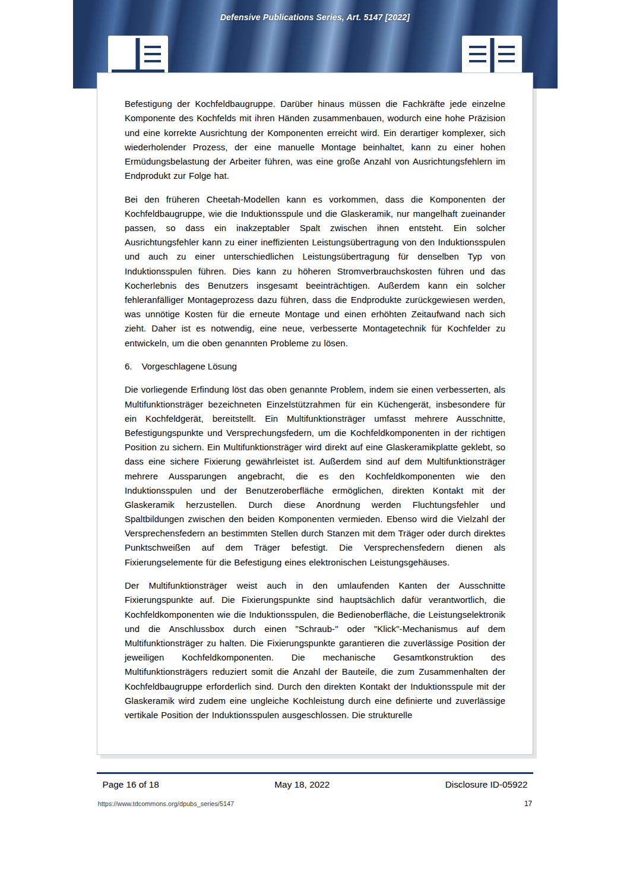Defensive Publications Series, Art. 5147 [2022]
Befestigung der Kochfeldbaugruppe. Darüber hinaus müssen die Fachkräfte jede einzelne Komponente des Kochfelds mit ihren Händen zusammenbauen, wodurch eine hohe Präzision und eine korrekte Ausrichtung der Komponenten erreicht wird. Ein derartiger komplexer, sich wiederholender Prozess, der eine manuelle Montage beinhaltet, kann zu einer hohen Ermüdungsbelastung der Arbeiter führen, was eine große Anzahl von Ausrichtungsfehlern im Endprodukt zur Folge hat.
Bei den früheren Cheetah-Modellen kann es vorkommen, dass die Komponenten der Kochfeldbaugruppe, wie die Induktionsspule und die Glaskeramik, nur mangelhaft zueinander passen, so dass ein inakzeptabler Spalt zwischen ihnen entsteht. Ein solcher Ausrichtungsfehler kann zu einer ineffizienten Leistungsübertragung von den Induktionsspulen und auch zu einer unterschiedlichen Leistungsübertragung für denselben Typ von Induktionsspulen führen. Dies kann zu höheren Stromverbrauchskosten führen und das Kocherlebnis des Benutzers insgesamt beeinträchtigen. Außerdem kann ein solcher fehleranfälliger Montageprozess dazu führen, dass die Endprodukte zurückgewiesen werden, was unnötige Kosten für die erneute Montage und einen erhöhten Zeitaufwand nach sich zieht. Daher ist es notwendig, eine neue, verbesserte Montagetechnik für Kochfelder zu entwickeln, um die oben genannten Probleme zu lösen.
6. Vorgeschlagene Lösung
Die vorliegende Erfindung löst das oben genannte Problem, indem sie einen verbesserten, als Multifunktionsträger bezeichneten Einzelstützrahmen für ein Küchengerät, insbesondere für ein Kochfeldgerät, bereitstellt. Ein Multifunktionsträger umfasst mehrere Ausschnitte, Befestigungspunkte und Versprechungsfedern, um die Kochfeldkomponenten in der richtigen Position zu sichern. Ein Multifunktionsträger wird direkt auf eine Glaskeramikplatte geklebt, so dass eine sichere Fixierung gewährleistet ist. Außerdem sind auf dem Multifunktionsträger mehrere Aussparungen angebracht, die es den Kochfeldkomponenten wie den Induktionsspulen und der Benutzeroberfläche ermöglichen, direkten Kontakt mit der Glaskeramik herzustellen. Durch diese Anordnung werden Fluchtungsfehler und Spaltbildungen zwischen den beiden Komponenten vermieden. Ebenso wird die Vielzahl der Versprechensfedern an bestimmten Stellen durch Stanzen mit dem Träger oder durch direktes Punktschweißen auf dem Träger befestigt. Die Versprechensfedern dienen als Fixierungselemente für die Befestigung eines elektronischen Leistungsgehäuses.
Der Multifunktionsträger weist auch in den umlaufenden Kanten der Ausschnitte Fixierungspunkte auf. Die Fixierungspunkte sind hauptsächlich dafür verantwortlich, die Kochfeldkomponenten wie die Induktionsspulen, die Bedienoberfläche, die Leistungselektronik und die Anschlussbox durch einen "Schraub-" oder "Klick"-Mechanismus auf dem Multifunktionsträger zu halten. Die Fixierungspunkte garantieren die zuverlässige Position der jeweiligen Kochfeldkomponenten. Die mechanische Gesamtkonstruktion des Multifunktionsträgers reduziert somit die Anzahl der Bauteile, die zum Zusammenhalten der Kochfeldbaugruppe erforderlich sind. Durch den direkten Kontakt der Induktionsspule mit der Glaskeramik wird zudem eine ungleiche Kochleistung durch eine definierte und zuverlässige vertikale Position der Induktionsspulen ausgeschlossen. Die strukturelle
Page 16 of 18
May 18, 2022
Disclosure ID-05922
https://www.tdcommons.org/dpubs_series/5147 17